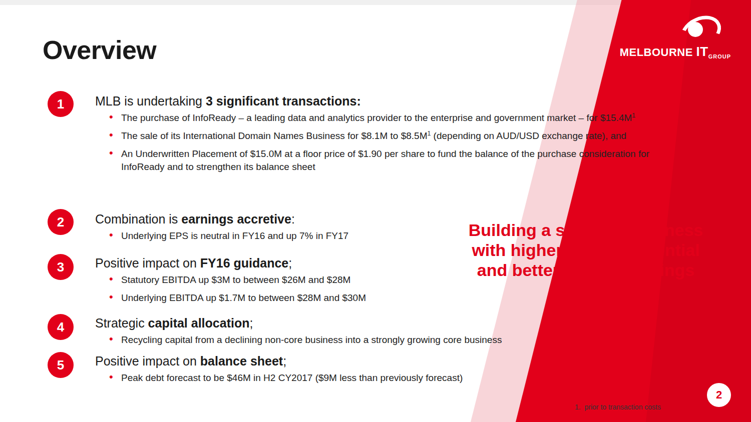MELBOURNE IT GROUP
Overview
1
MLB is undertaking 3 significant transactions:
The purchase of InfoReady – a leading data and analytics provider to the enterprise and government market – for $15.4M1
The sale of its International Domain Names Business for $8.1M to $8.5M1 (depending on AUD/USD exchange rate), and
An Underwritten Placement of $15.0M at a floor price of $1.90 per share to fund the balance of the purchase consideration for InfoReady and to strengthen its balance sheet
2
Combination is earnings accretive:
Underlying EPS is neutral in FY16 and up 7% in FY17
3
Positive impact on FY16 guidance;
Statutory EBITDA up $3M to between $26M and $28M
Underlying EBITDA up $1.7M to between $28M and $30M
4
Strategic capital allocation;
Recycling capital from a declining non-core business into a strongly growing core business
5
Positive impact on balance sheet;
Peak debt forecast to be $46M in H2 CY2017 ($9M less than previously forecast)
Building a stronger business with higher growth potential and better quality earnings
1. prior to transaction costs
2